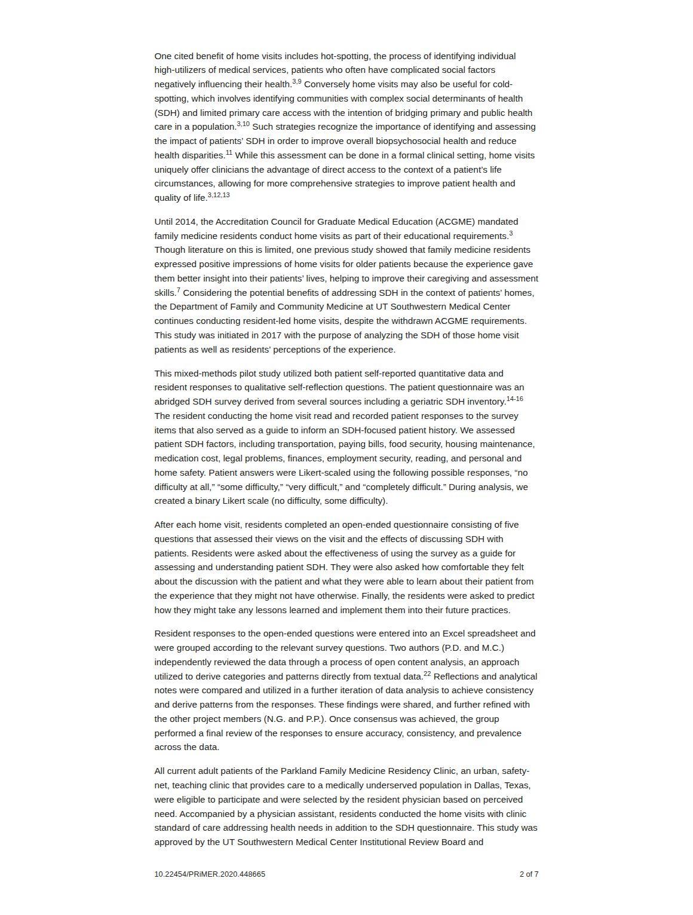One cited benefit of home visits includes hot-spotting, the process of identifying individual high-utilizers of medical services, patients who often have complicated social factors negatively influencing their health.3,9 Conversely home visits may also be useful for cold-spotting, which involves identifying communities with complex social determinants of health (SDH) and limited primary care access with the intention of bridging primary and public health care in a population.3,10 Such strategies recognize the importance of identifying and assessing the impact of patients’ SDH in order to improve overall biopsychosocial health and reduce health disparities.11 While this assessment can be done in a formal clinical setting, home visits uniquely offer clinicians the advantage of direct access to the context of a patient’s life circumstances, allowing for more comprehensive strategies to improve patient health and quality of life.3,12,13
Until 2014, the Accreditation Council for Graduate Medical Education (ACGME) mandated family medicine residents conduct home visits as part of their educational requirements.3 Though literature on this is limited, one previous study showed that family medicine residents expressed positive impressions of home visits for older patients because the experience gave them better insight into their patients’ lives, helping to improve their caregiving and assessment skills.7 Considering the potential benefits of addressing SDH in the context of patients’ homes, the Department of Family and Community Medicine at UT Southwestern Medical Center continues conducting resident-led home visits, despite the withdrawn ACGME requirements. This study was initiated in 2017 with the purpose of analyzing the SDH of those home visit patients as well as residents’ perceptions of the experience.
This mixed-methods pilot study utilized both patient self-reported quantitative data and resident responses to qualitative self-reflection questions. The patient questionnaire was an abridged SDH survey derived from several sources including a geriatric SDH inventory.14-16 The resident conducting the home visit read and recorded patient responses to the survey items that also served as a guide to inform an SDH-focused patient history. We assessed patient SDH factors, including transportation, paying bills, food security, housing maintenance, medication cost, legal problems, finances, employment security, reading, and personal and home safety. Patient answers were Likert-scaled using the following possible responses, “no difficulty at all,” “some difficulty,” “very difficult,” and “completely difficult.” During analysis, we created a binary Likert scale (no difficulty, some difficulty).
After each home visit, residents completed an open-ended questionnaire consisting of five questions that assessed their views on the visit and the effects of discussing SDH with patients. Residents were asked about the effectiveness of using the survey as a guide for assessing and understanding patient SDH. They were also asked how comfortable they felt about the discussion with the patient and what they were able to learn about their patient from the experience that they might not have otherwise. Finally, the residents were asked to predict how they might take any lessons learned and implement them into their future practices.
Resident responses to the open-ended questions were entered into an Excel spreadsheet and were grouped according to the relevant survey questions. Two authors (P.D. and M.C.) independently reviewed the data through a process of open content analysis, an approach utilized to derive categories and patterns directly from textual data.22 Reflections and analytical notes were compared and utilized in a further iteration of data analysis to achieve consistency and derive patterns from the responses. These findings were shared, and further refined with the other project members (N.G. and P.P.). Once consensus was achieved, the group performed a final review of the responses to ensure accuracy, consistency, and prevalence across the data.
All current adult patients of the Parkland Family Medicine Residency Clinic, an urban, safety-net, teaching clinic that provides care to a medically underserved population in Dallas, Texas, were eligible to participate and were selected by the resident physician based on perceived need. Accompanied by a physician assistant, residents conducted the home visits with clinic standard of care addressing health needs in addition to the SDH questionnaire. This study was approved by the UT Southwestern Medical Center Institutional Review Board and
10.22454/PRiMER.2020.448665 2 of 7